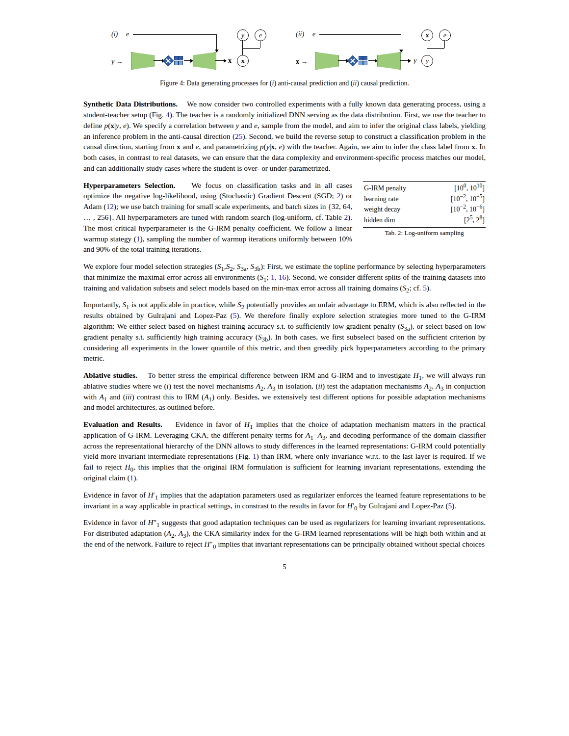(i) e
y →
x
x
y
e
(ii) e
x →
y
y
x
e
Figure 4: Data generating processes for (i) anti-causal prediction and (ii) causal prediction.
Synthetic Data Distributions. We now consider two controlled experiments with a fully known data generating process, using a student-teacher setup (Fig. 4). The teacher is a randomly initialized DNN serving as the data distribution. First, we use the teacher to define p(x|y, e). We specify a correlation between y and e, sample from the model, and aim to infer the original class labels, yielding an inference problem in the anti-causal direction (25). Second, we build the reverse setup to construct a classification problem in the causal direction, starting from x and e, and parametrizing p(y|x, e) with the teacher. Again, we aim to infer the class label from x. In both cases, in contrast to real datasets, we can ensure that the data complexity and environment-specific process matches our model, and can additionally study cases where the student is over- or under-parametrized.
| G-IRM penalty | [10 0 , 10 10 ] |
| learning rate | [10 −2 , 10 −5 ] |
| weight decay | [10 −2 , 10 −6 ] |
| hidden dim | [2 5 , 2 8 ] |
Tab. 2: Log-uniform sampling
Hyperparameters Selection. We focus on classification tasks and in all cases optimize the negative log-likelihood, using (Stochastic) Gradient Descent (SGD; 2) or Adam (12); we use batch training for small scale experiments, and batch sizes in {32, 64, … , 256}. All hyperparameters are tuned with random search (log-uniform, cf. Table 2). The most critical hyperparameter is the G-IRM penalty coefficient. We follow a linear warmup stategy (1), sampling the number of warmup iterations uniformly between 10% and 90% of the total training iterations.
We explore four model selection strategies (S1,S2, S3a, S3b): First, we estimate the topline performance by selecting hyperparameters that minimize the maximal error across all environments (S1; 1, 16). Second, we consider different splits of the training datasets into training and validation subsets and select models based on the min-max error across all training domains (S2; cf. 5).
Importantly, S1 is not applicable in practice, while S2 potentially provides an unfair advantage to ERM, which is also reflected in the results obtained by Gulrajani and Lopez-Paz (5). We therefore finally explore selection strategies more tuned to the G-IRM algorithm: We either select based on highest training accuracy s.t. to sufficiently low gradient penalty (S3a), or select based on low gradient penalty s.t. sufficiently high training accuracy (S3b). In both cases, we first subselect based on the sufficient criterion by considering all experiments in the lower quantile of this metric, and then greedily pick hyperparameters according to the primary metric.
Ablative studies. To better stress the empirical difference between IRM and G-IRM and to investigate H1, we will always run ablative studies where we (i) test the novel mechanisms A2, A3 in isolation, (ii) test the adaptation mechanisms A2, A3 in conjuction with A1 and (iii) contrast this to IRM (A1) only. Besides, we extensively test different options for possible adaptation mechanisms and model architectures, as outlined before.
Evaluation and Results. Evidence in favor of H1 implies that the choice of adaptation mechanism matters in the practical application of G-IRM. Leveraging CKA, the different penalty terms for A1−A3, and decoding performance of the domain classifier across the representational hierarchy of the DNN allows to study differences in the learned representations: G-IRM could potentially yield more invariant intermediate representations (Fig. 1) than IRM, where only invariance w.r.t. to the last layer is required. If we fail to reject H0, this implies that the original IRM formulation is sufficient for learning invariant representations, extending the original claim (1).
Evidence in favor of H′1 implies that the adaptation parameters used as regularizer enforces the learned feature representations to be invariant in a way applicable in practical settings, in constrast to the results in favor for H′0 by Gulrajani and Lopez-Paz (5).
Evidence in favor of H″1 suggests that good adaptation techniques can be used as regularizers for learning invariant representations. For distributed adaptation (A2, A3), the CKA similarity index for the G-IRM learned representations will be high both within and at the end of the network. Failure to reject H″0 implies that invariant representations can be principally obtained without special choices
5